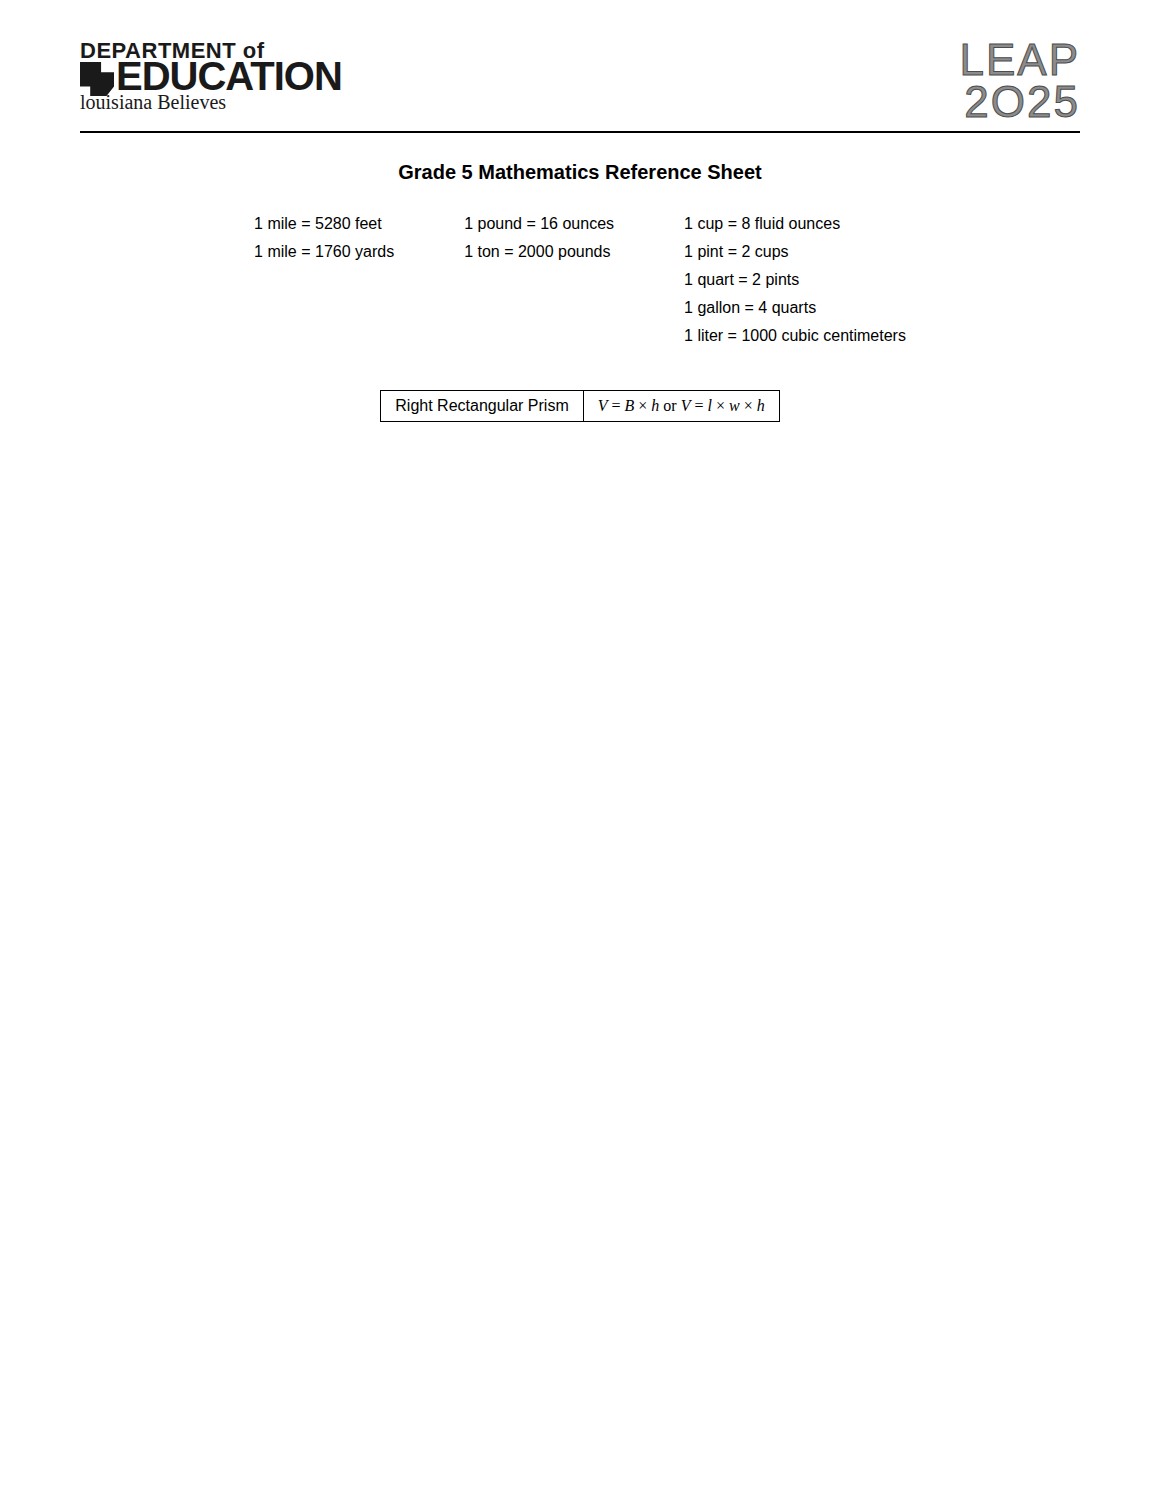DEPARTMENT of
EDUCATION
louisiana Believes
LEAP
2O25
Grade 5 Mathematics Reference Sheet
1 mile = 5280 feet
1 mile = 1760 yards
1 pound = 16 ounces
1 ton = 2000 pounds
1 cup = 8 fluid ounces
1 pint = 2 cups
1 quart = 2 pints
1 gallon = 4 quarts
1 liter = 1000 cubic centimeters
| Right Rectangular Prism | V = B × h or V = l × w × h |